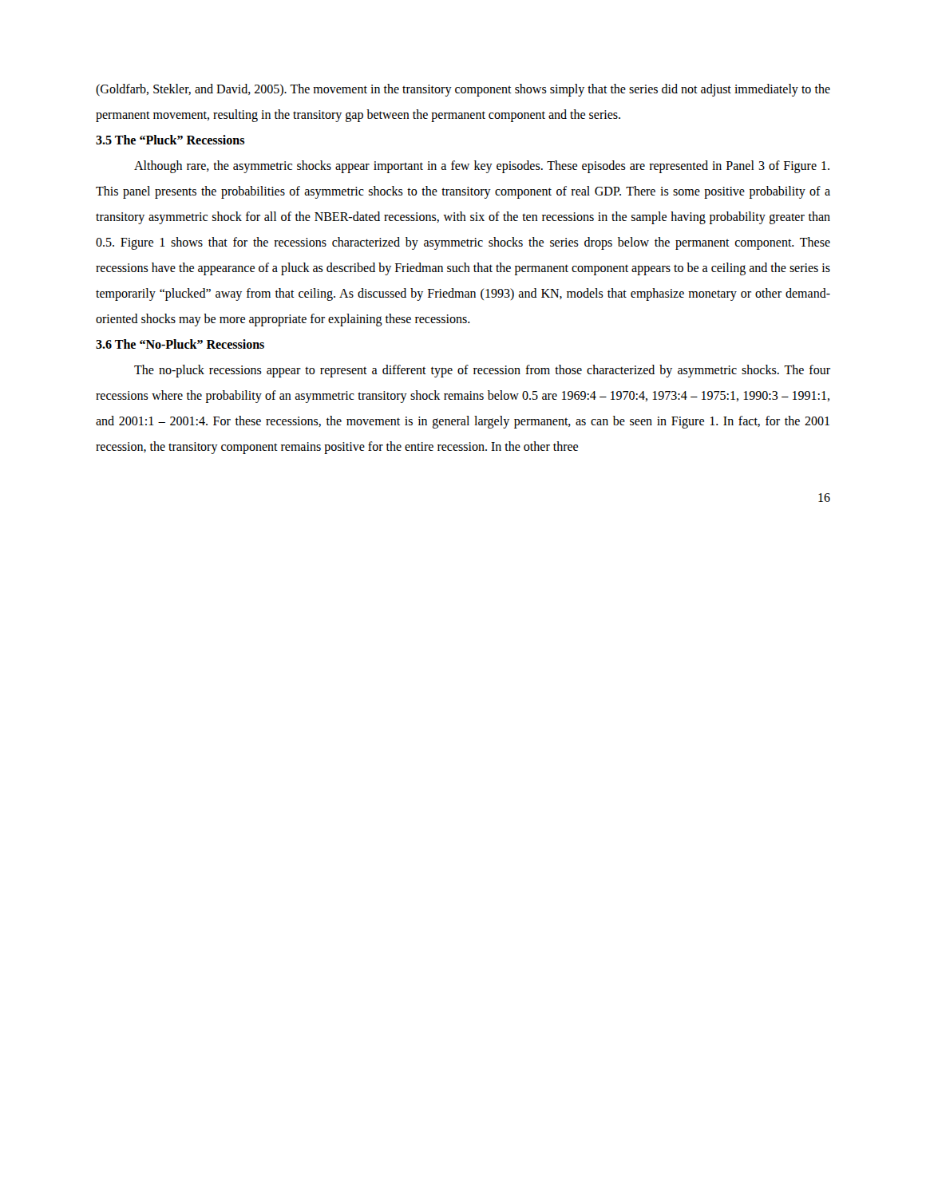(Goldfarb, Stekler, and David, 2005). The movement in the transitory component shows simply that the series did not adjust immediately to the permanent movement, resulting in the transitory gap between the permanent component and the series.
3.5 The “Pluck” Recessions
Although rare, the asymmetric shocks appear important in a few key episodes. These episodes are represented in Panel 3 of Figure 1. This panel presents the probabilities of asymmetric shocks to the transitory component of real GDP. There is some positive probability of a transitory asymmetric shock for all of the NBER-dated recessions, with six of the ten recessions in the sample having probability greater than 0.5. Figure 1 shows that for the recessions characterized by asymmetric shocks the series drops below the permanent component. These recessions have the appearance of a pluck as described by Friedman such that the permanent component appears to be a ceiling and the series is temporarily “plucked” away from that ceiling. As discussed by Friedman (1993) and KN, models that emphasize monetary or other demand-oriented shocks may be more appropriate for explaining these recessions.
3.6 The “No-Pluck” Recessions
The no-pluck recessions appear to represent a different type of recession from those characterized by asymmetric shocks. The four recessions where the probability of an asymmetric transitory shock remains below 0.5 are 1969:4 – 1970:4, 1973:4 – 1975:1, 1990:3 – 1991:1, and 2001:1 – 2001:4. For these recessions, the movement is in general largely permanent, as can be seen in Figure 1. In fact, for the 2001 recession, the transitory component remains positive for the entire recession. In the other three
16